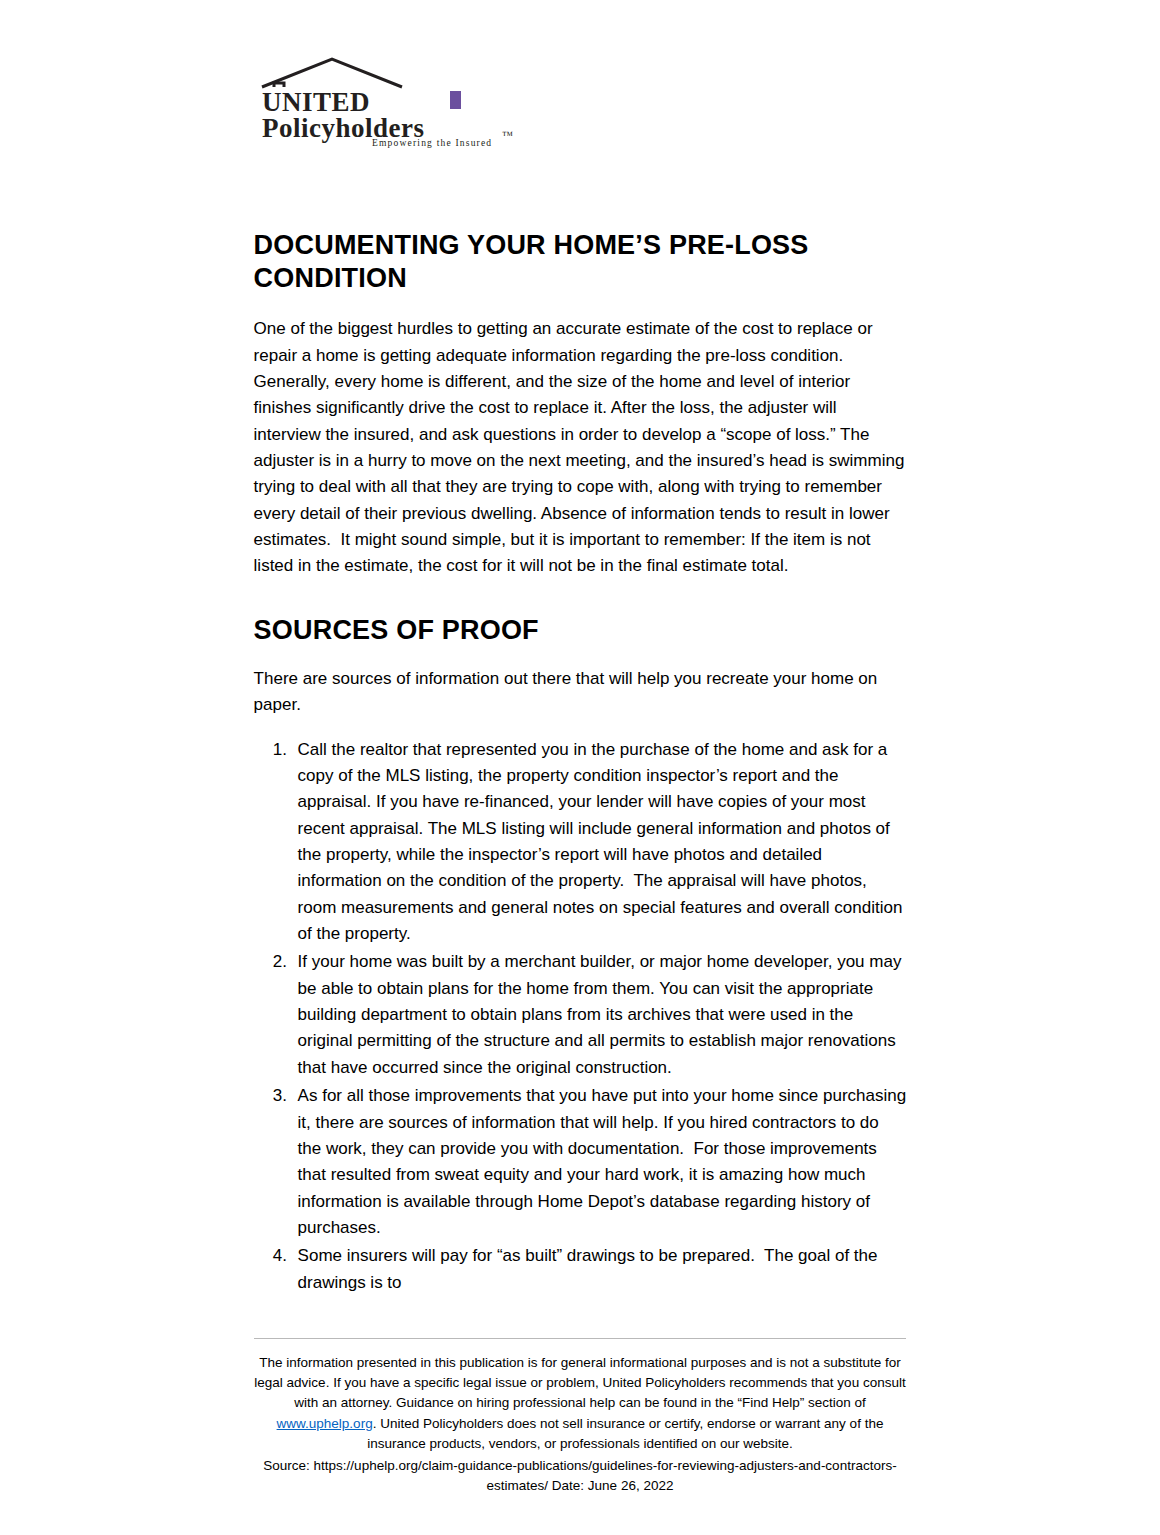UNITED Policyholders ™ Empowering the Insured
DOCUMENTING YOUR HOME’S PRE-LOSS CONDITION
One of the biggest hurdles to getting an accurate estimate of the cost to replace or repair a home is getting adequate information regarding the pre-loss condition. Generally, every home is different, and the size of the home and level of interior finishes significantly drive the cost to replace it. After the loss, the adjuster will interview the insured, and ask questions in order to develop a “scope of loss.” The adjuster is in a hurry to move on the next meeting, and the insured’s head is swimming trying to deal with all that they are trying to cope with, along with trying to remember every detail of their previous dwelling. Absence of information tends to result in lower estimates. It might sound simple, but it is important to remember: If the item is not listed in the estimate, the cost for it will not be in the final estimate total.
SOURCES OF PROOF
There are sources of information out there that will help you recreate your home on paper.
Call the realtor that represented you in the purchase of the home and ask for a copy of the MLS listing, the property condition inspector’s report and the appraisal. If you have re-financed, your lender will have copies of your most recent appraisal. The MLS listing will include general information and photos of the property, while the inspector’s report will have photos and detailed information on the condition of the property. The appraisal will have photos, room measurements and general notes on special features and overall condition of the property.
If your home was built by a merchant builder, or major home developer, you may be able to obtain plans for the home from them. You can visit the appropriate building department to obtain plans from its archives that were used in the original permitting of the structure and all permits to establish major renovations that have occurred since the original construction.
As for all those improvements that you have put into your home since purchasing it, there are sources of information that will help. If you hired contractors to do the work, they can provide you with documentation. For those improvements that resulted from sweat equity and your hard work, it is amazing how much information is available through Home Depot’s database regarding history of purchases.
Some insurers will pay for “as built” drawings to be prepared. The goal of the drawings is to
The information presented in this publication is for general informational purposes and is not a substitute for legal advice. If you have a specific legal issue or problem, United Policyholders recommends that you consult with an attorney. Guidance on hiring professional help can be found in the “Find Help” section of www.uphelp.org. United Policyholders does not sell insurance or certify, endorse or warrant any of the insurance products, vendors, or professionals identified on our website.
Source: https://uphelp.org/claim-guidance-publications/guidelines-for-reviewing-adjusters-and-contractors-estimates/ Date: June 26, 2022